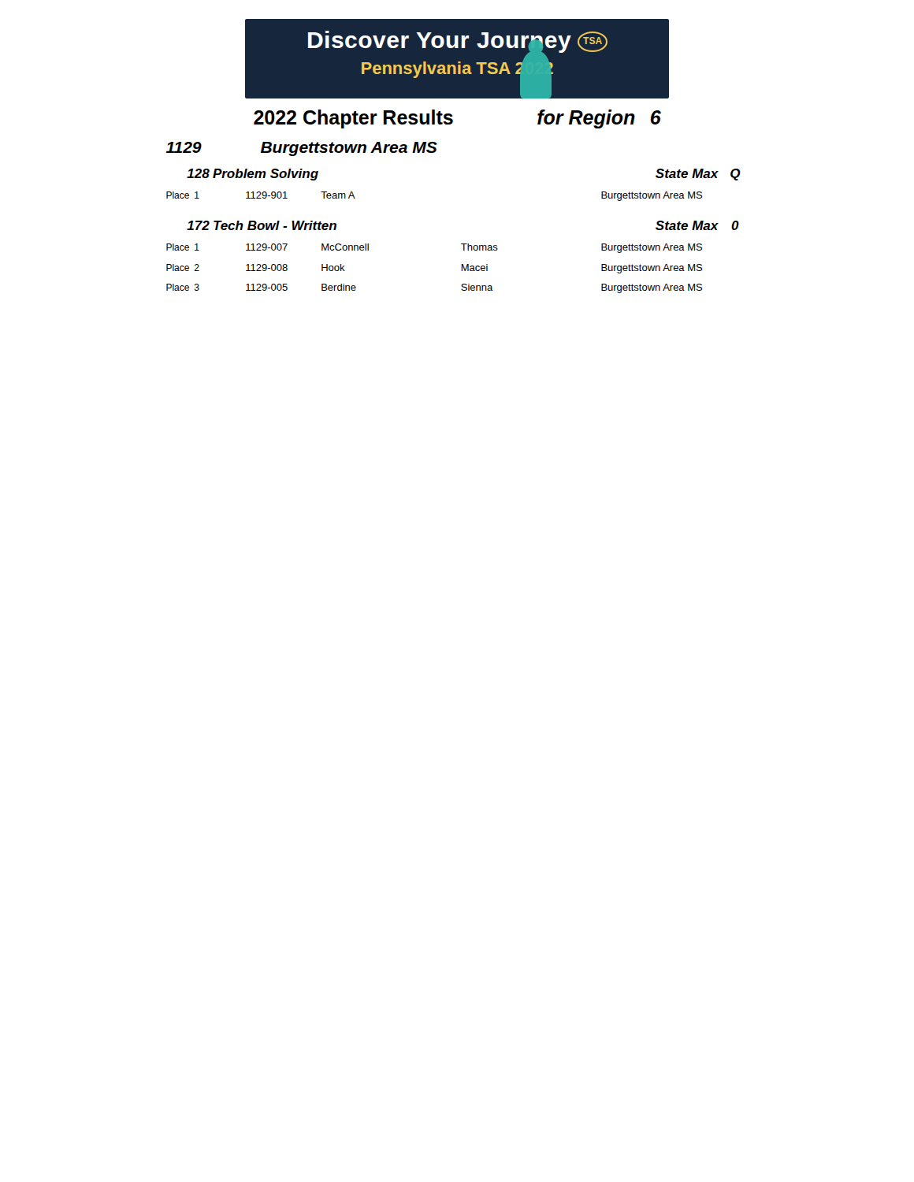Discover Your JourneyTSA
Pennsylvania TSA 2022
2022 Chapter Results
for Region 6
1129 Burgettstown Area MS
128 Problem Solving State Max Q
| Place 1 | 1129-901 | Team A | | Burgettstown Area MS |
172 Tech Bowl - Written State Max 0
| Place 1 | 1129-007 | McConnell | Thomas | Burgettstown Area MS |
| Place 2 | 1129-008 | Hook | Macei | Burgettstown Area MS |
| Place 3 | 1129-005 | Berdine | Sienna | Burgettstown Area MS |